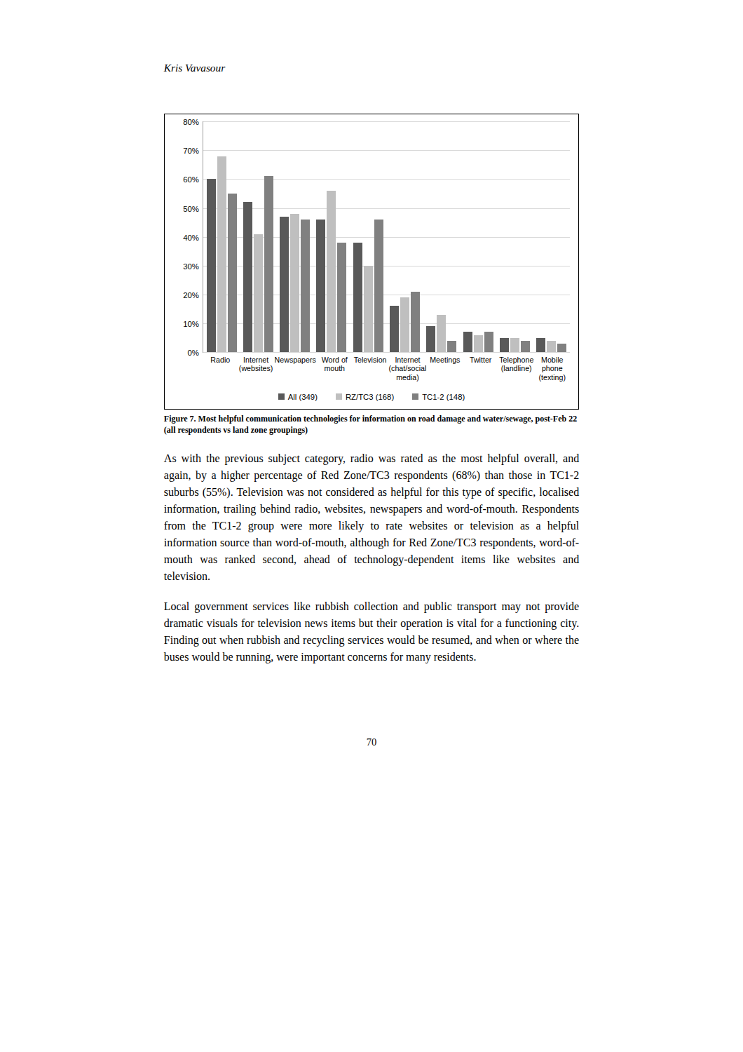Kris Vavasour
80%
70%
60%
50%
40%
30%
20%
10%
0%
Radio
Internet (websites)
Newspapers
Word of mouth
Television
Internet (chat/social media)
Meetings
Twitter
Telephone (landline)
Mobile phone (texting)
All (349)
RZ/TC3 (168)
TC1-2 (148)
Figure 7. Most helpful communication technologies for information on road damage and water/sewage, post-Feb 22 (all respondents vs land zone groupings)
As with the previous subject category, radio was rated as the most helpful overall, and again, by a higher percentage of Red Zone/TC3 respondents (68%) than those in TC1-2 suburbs (55%). Television was not considered as helpful for this type of specific, localised information, trailing behind radio, websites, newspapers and word-of-mouth. Respondents from the TC1-2 group were more likely to rate websites or television as a helpful information source than word-of-mouth, although for Red Zone/TC3 respondents, word-of-mouth was ranked second, ahead of technology-dependent items like websites and television.
Local government services like rubbish collection and public transport may not provide dramatic visuals for television news items but their operation is vital for a functioning city. Finding out when rubbish and recycling services would be resumed, and when or where the buses would be running, were important concerns for many residents.
70